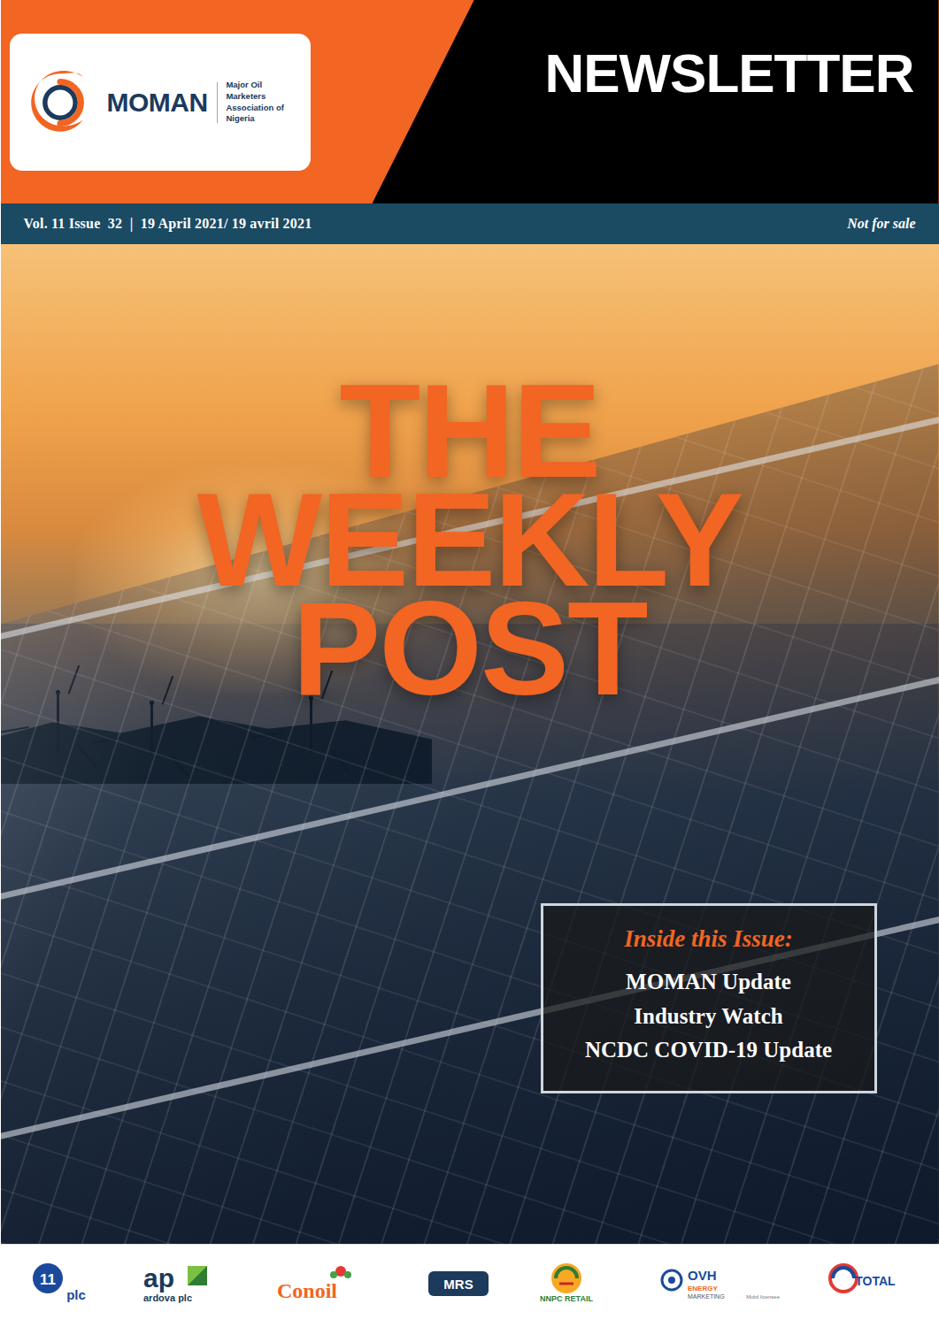Newsletter
MOMAN Major Oil Marketers
Association of Nigeria
Vol. 11 Issue 32 | 19 April 2021/ 19 avril 2021
Not for sale
The Weekly Post
Inside this Issue:
MOMAN Update
Industry Watch
NCDC COVID-19 Update
11 plc
ap ardova plc
Conoil
MRS
NNPC RETAIL
OVH ENERGY MARKETING Mobil licensee
TOTAL